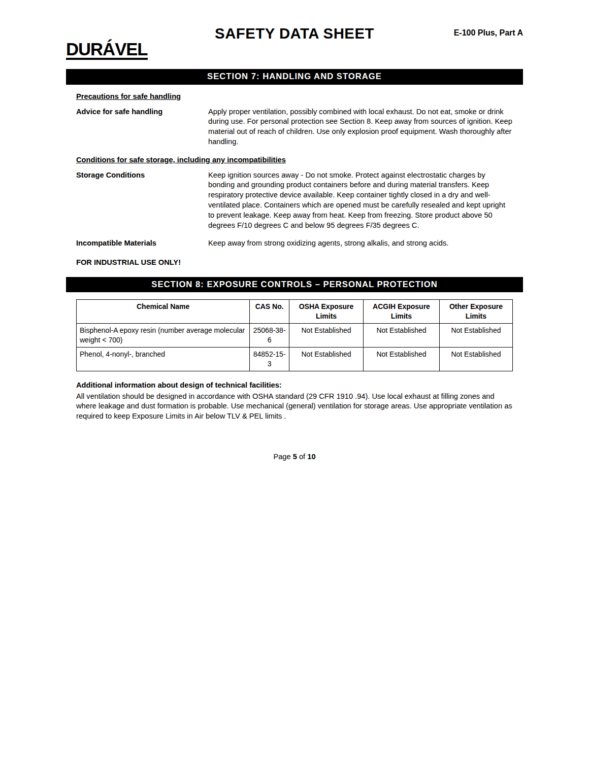E-100 Plus, Part A
SAFETY DATA SHEET
DURÁVEL
SECTION 7: HANDLING AND STORAGE
Precautions for safe handling
Advice for safe handling
Apply proper ventilation, possibly combined with local exhaust. Do not eat, smoke or drink during use. For personal protection see Section 8. Keep away from sources of ignition. Keep material out of reach of children. Use only explosion proof equipment. Wash thoroughly after handling.
Conditions for safe storage, including any incompatibilities
Storage Conditions
Keep ignition sources away - Do not smoke. Protect against electrostatic charges by bonding and grounding product containers before and during material transfers. Keep respiratory protective device available. Keep container tightly closed in a dry and well-ventilated place. Containers which are opened must be carefully resealed and kept upright to prevent leakage. Keep away from heat. Keep from freezing. Store product above 50 degrees F/10 degrees C and below 95 degrees F/35 degrees C.
Incompatible Materials
Keep away from strong oxidizing agents, strong alkalis, and strong acids.
FOR INDUSTRIAL USE ONLY!
SECTION 8: EXPOSURE CONTROLS – PERSONAL PROTECTION
| Chemical Name | CAS No. | OSHA Exposure Limits | ACGIH Exposure Limits | Other Exposure Limits |
| --- | --- | --- | --- | --- |
| Bisphenol-A epoxy resin (number average molecular weight < 700) | 25068-38-6 | Not Established | Not Established | Not Established |
| Phenol, 4-nonyl-, branched | 84852-15-3 | Not Established | Not Established | Not Established |
Additional information about design of technical facilities:
All ventilation should be designed in accordance with OSHA standard (29 CFR 1910 .94). Use local exhaust at filling zones and where leakage and dust formation is probable. Use mechanical (general) ventilation for storage areas. Use appropriate ventilation as required to keep Exposure Limits in Air below TLV & PEL limits .
Page 5 of 10